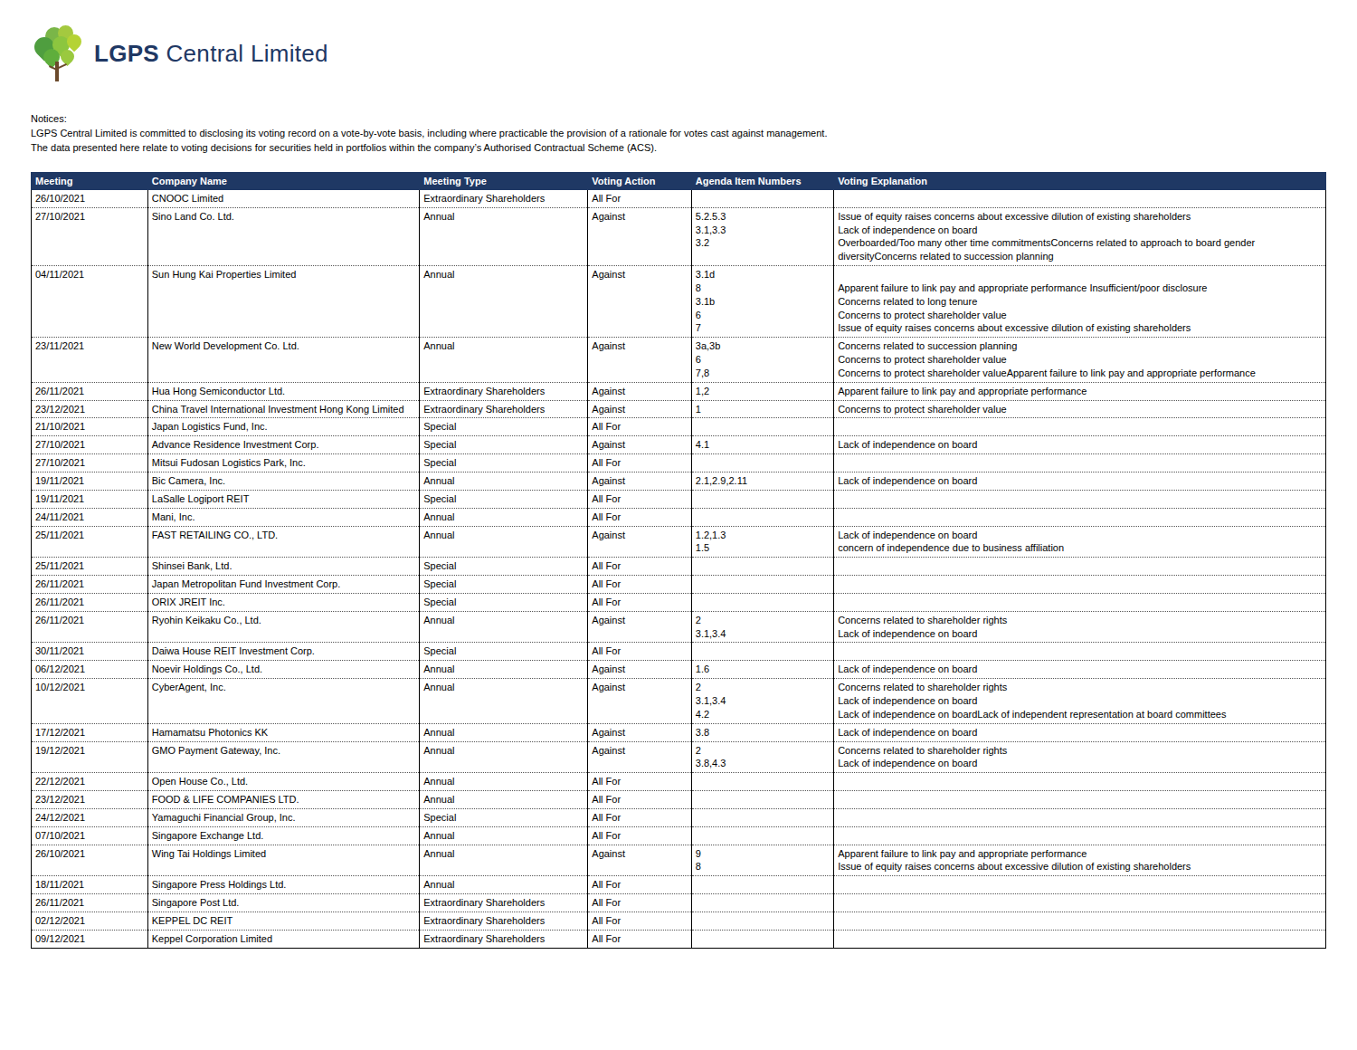LGPS Central Limited
Notices:
LGPS Central Limited is committed to disclosing its voting record on a vote-by-vote basis, including where practicable the provision of a rationale for votes cast against management.
The data presented here relate to voting decisions for securities held in portfolios within the company’s Authorised Contractual Scheme (ACS).
| Meeting | Company Name | Meeting Type | Voting Action | Agenda Item Numbers | Voting Explanation |
| --- | --- | --- | --- | --- | --- |
| 26/10/2021 | CNOOC Limited | Extraordinary Shareholders | All For | | |
| 27/10/2021 | Sino Land Co. Ltd. | Annual | Against | 5.2.5.3 3.1,3.3 3.2 | Issue of equity raises concerns about excessive dilution of existing shareholders Lack of independence on board Overboarded/Too many other time commitmentsConcerns related to approach to board gender diversityConcerns related to succession planning |
| 04/11/2021 | Sun Hung Kai Properties Limited | Annual | Against | 3.1d 8 3.1b 6 7 | Apparent failure to link pay and appropriate performance Insufficient/poor disclosure Concerns related to long tenure Concerns to protect shareholder value Issue of equity raises concerns about excessive dilution of existing shareholders |
| 23/11/2021 | New World Development Co. Ltd. | Annual | Against | 3a,3b 6 7,8 | Concerns related to succession planning Concerns to protect shareholder value Concerns to protect shareholder valueApparent failure to link pay and appropriate performance |
| 26/11/2021 | Hua Hong Semiconductor Ltd. | Extraordinary Shareholders | Against | 1,2 | Apparent failure to link pay and appropriate performance |
| 23/12/2021 | China Travel International Investment Hong Kong Limited | Extraordinary Shareholders | Against | 1 | Concerns to protect shareholder value |
| 21/10/2021 | Japan Logistics Fund, Inc. | Special | All For | | |
| 27/10/2021 | Advance Residence Investment Corp. | Special | Against | 4.1 | Lack of independence on board |
| 27/10/2021 | Mitsui Fudosan Logistics Park, Inc. | Special | All For | | |
| 19/11/2021 | Bic Camera, Inc. | Annual | Against | 2.1,2.9,2.11 | Lack of independence on board |
| 19/11/2021 | LaSalle Logiport REIT | Special | All For | | |
| 24/11/2021 | Mani, Inc. | Annual | All For | | |
| 25/11/2021 | FAST RETAILING CO., LTD. | Annual | Against | 1.2,1.3 1.5 | Lack of independence on board concern of independence due to business affiliation |
| 25/11/2021 | Shinsei Bank, Ltd. | Special | All For | | |
| 26/11/2021 | Japan Metropolitan Fund Investment Corp. | Special | All For | | |
| 26/11/2021 | ORIX JREIT Inc. | Special | All For | | |
| 26/11/2021 | Ryohin Keikaku Co., Ltd. | Annual | Against | 2 3.1,3.4 | Concerns related to shareholder rights Lack of independence on board |
| 30/11/2021 | Daiwa House REIT Investment Corp. | Special | All For | | |
| 06/12/2021 | Noevir Holdings Co., Ltd. | Annual | Against | 1.6 | Lack of independence on board |
| 10/12/2021 | CyberAgent, Inc. | Annual | Against | 2 3.1,3.4 4.2 | Concerns related to shareholder rights Lack of independence on board Lack of independence on boardLack of independent representation at board committees |
| 17/12/2021 | Hamamatsu Photonics KK | Annual | Against | 3.8 | Lack of independence on board |
| 19/12/2021 | GMO Payment Gateway, Inc. | Annual | Against | 2 3.8,4.3 | Concerns related to shareholder rights Lack of independence on board |
| 22/12/2021 | Open House Co., Ltd. | Annual | All For | | |
| 23/12/2021 | FOOD & LIFE COMPANIES LTD. | Annual | All For | | |
| 24/12/2021 | Yamaguchi Financial Group, Inc. | Special | All For | | |
| 07/10/2021 | Singapore Exchange Ltd. | Annual | All For | | |
| 26/10/2021 | Wing Tai Holdings Limited | Annual | Against | 9 8 | Apparent failure to link pay and appropriate performance Issue of equity raises concerns about excessive dilution of existing shareholders |
| 18/11/2021 | Singapore Press Holdings Ltd. | Annual | All For | | |
| 26/11/2021 | Singapore Post Ltd. | Extraordinary Shareholders | All For | | |
| 02/12/2021 | KEPPEL DC REIT | Extraordinary Shareholders | All For | | |
| 09/12/2021 | Keppel Corporation Limited | Extraordinary Shareholders | All For | | |